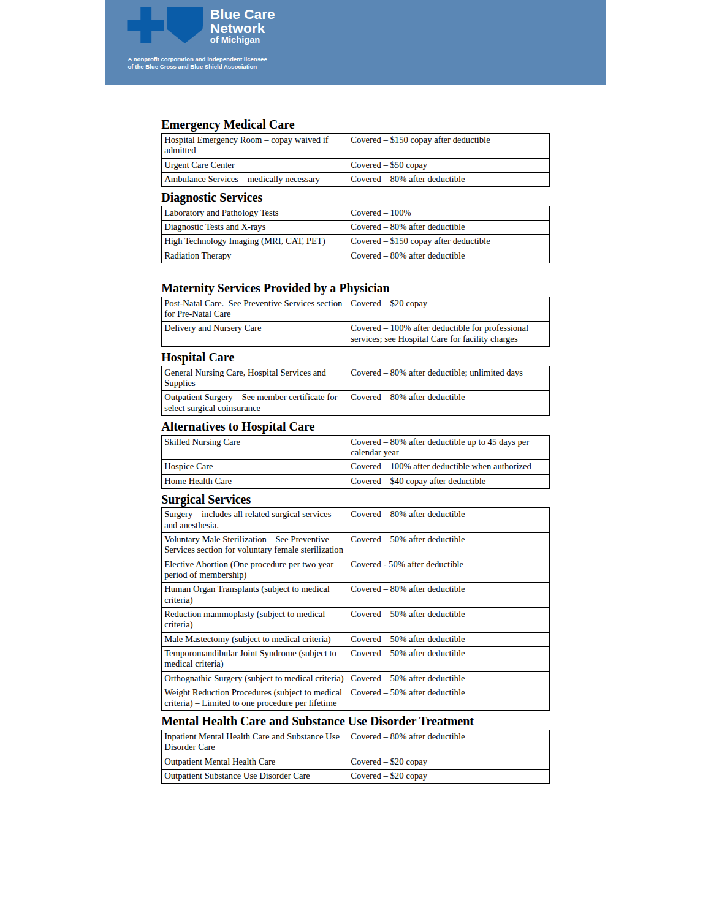Blue Care Network of Michigan
A nonprofit corporation and independent licensee
of the Blue Cross and Blue Shield Association
Emergency Medical Care
| Hospital Emergency Room – copay waived if admitted | Covered – $150 copay after deductible |
| Urgent Care Center | Covered – $50 copay |
| Ambulance Services – medically necessary | Covered – 80% after deductible |
Diagnostic Services
| Laboratory and Pathology Tests | Covered – 100% |
| Diagnostic Tests and X-rays | Covered – 80% after deductible |
| High Technology Imaging (MRI, CAT, PET) | Covered – $150 copay after deductible |
| Radiation Therapy | Covered – 80% after deductible |
Maternity Services Provided by a Physician
| Post-Natal Care. See Preventive Services section for Pre-Natal Care | Covered – $20 copay |
| Delivery and Nursery Care | Covered – 100% after deductible for professional services; see Hospital Care for facility charges |
Hospital Care
| General Nursing Care, Hospital Services and Supplies | Covered – 80% after deductible; unlimited days |
| Outpatient Surgery – See member certificate for select surgical coinsurance | Covered – 80% after deductible |
Alternatives to Hospital Care
| Skilled Nursing Care | Covered – 80% after deductible up to 45 days per calendar year |
| Hospice Care | Covered – 100% after deductible when authorized |
| Home Health Care | Covered – $40 copay after deductible |
Surgical Services
| Surgery – includes all related surgical services and anesthesia. | Covered – 80% after deductible |
| Voluntary Male Sterilization – See Preventive Services section for voluntary female sterilization | Covered – 50% after deductible |
| Elective Abortion (One procedure per two year period of membership) | Covered - 50% after deductible |
| Human Organ Transplants (subject to medical criteria) | Covered – 80% after deductible |
| Reduction mammoplasty (subject to medical criteria) | Covered – 50% after deductible |
| Male Mastectomy (subject to medical criteria) | Covered – 50% after deductible |
| Temporomandibular Joint Syndrome (subject to medical criteria) | Covered – 50% after deductible |
| Orthognathic Surgery (subject to medical criteria) | Covered – 50% after deductible |
| Weight Reduction Procedures (subject to medical criteria) – Limited to one procedure per lifetime | Covered – 50% after deductible |
Mental Health Care and Substance Use Disorder Treatment
| Inpatient Mental Health Care and Substance Use Disorder Care | Covered – 80% after deductible |
| Outpatient Mental Health Care | Covered – $20 copay |
| Outpatient Substance Use Disorder Care | Covered – $20 copay |